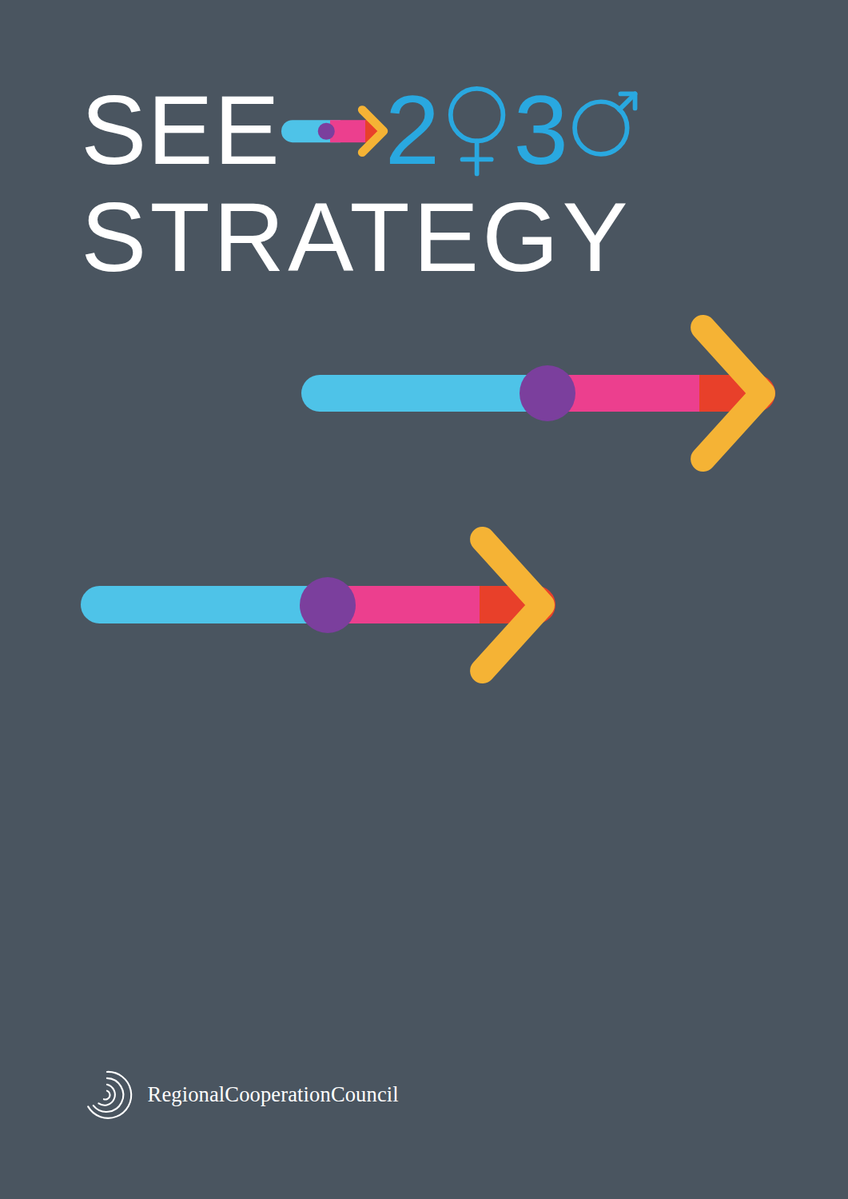SEE 2 3
STRATEGY
RegionalCooperationCouncil